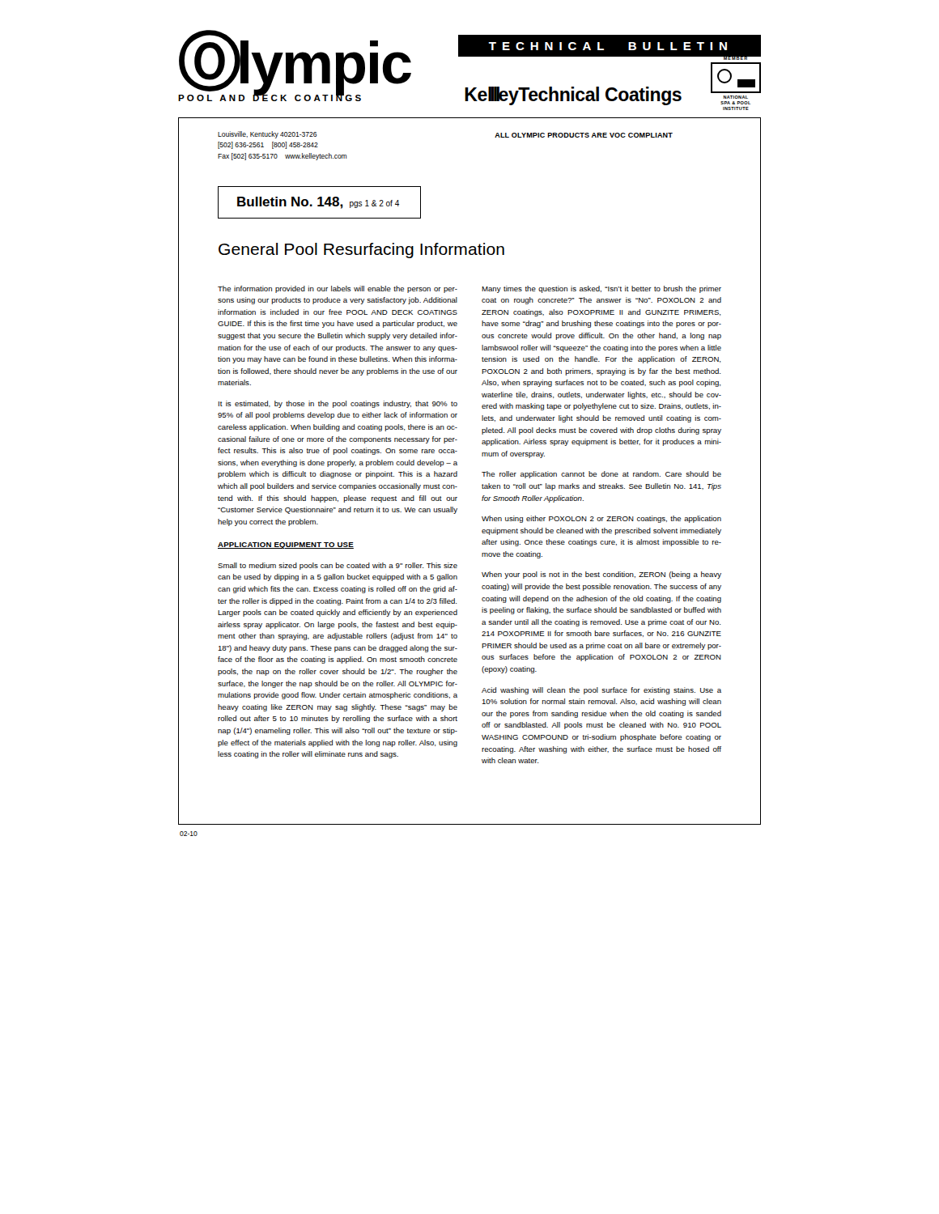Ⓞlympic
POOL AND DECK COATINGS
TECHNICAL BULLETIN
KelllleyTechnical Coatings
MEMBER
NATIONAL
SPA & POOL
INSTITUTE
Louisville, Kentucky 40201-3726
[502] 636-2561 [800] 458-2842
Fax [502] 635-5170 www.kelleytech.com
ALL OLYMPIC PRODUCTS ARE VOC COMPLIANT
Bulletin No. 148, pgs 1 & 2 of 4
General Pool Resurfacing Information
The information provided in our labels will enable the person or persons using our products to produce a very satisfactory job. Additional information is included in our free POOL AND DECK COATINGS GUIDE. If this is the first time you have used a particular product, we suggest that you secure the Bulletin which supply very detailed information for the use of each of our products. The answer to any question you may have can be found in these bulletins. When this information is followed, there should never be any problems in the use of our materials.
It is estimated, by those in the pool coatings industry, that 90% to 95% of all pool problems develop due to either lack of information or careless application. When building and coating pools, there is an occasional failure of one or more of the components necessary for perfect results. This is also true of pool coatings. On some rare occasions, when everything is done properly, a problem could develop – a problem which is difficult to diagnose or pinpoint. This is a hazard which all pool builders and service companies occasionally must contend with. If this should happen, please request and fill out our “Customer Service Questionnaire” and return it to us. We can usually help you correct the problem.
APPLICATION EQUIPMENT TO USE
Small to medium sized pools can be coated with a 9" roller. This size can be used by dipping in a 5 gallon bucket equipped with a 5 gallon can grid which fits the can. Excess coating is rolled off on the grid after the roller is dipped in the coating. Paint from a can 1/4 to 2/3 filled. Larger pools can be coated quickly and efficiently by an experienced airless spray applicator. On large pools, the fastest and best equipment other than spraying, are adjustable rollers (adjust from 14" to 18") and heavy duty pans. These pans can be dragged along the surface of the floor as the coating is applied. On most smooth concrete pools, the nap on the roller cover should be 1/2". The rougher the surface, the longer the nap should be on the roller. All OLYMPIC formulations provide good flow. Under certain atmospheric conditions, a heavy coating like ZERON may sag slightly. These “sags” may be rolled out after 5 to 10 minutes by rerolling the surface with a short nap (1/4") enameling roller. This will also “roll out” the texture or stipple effect of the materials applied with the long nap roller. Also, using less coating in the roller will eliminate runs and sags.
Many times the question is asked, “Isn’t it better to brush the primer coat on rough concrete?” The answer is “No”. POXOLON 2 and ZERON coatings, also POXOPRIME II and GUNZITE PRIMERS, have some “drag” and brushing these coatings into the pores or porous concrete would prove difficult. On the other hand, a long nap lambswool roller will “squeeze” the coating into the pores when a little tension is used on the handle. For the application of ZERON, POXOLON 2 and both primers, spraying is by far the best method. Also, when spraying surfaces not to be coated, such as pool coping, waterline tile, drains, outlets, underwater lights, etc., should be covered with masking tape or polyethylene cut to size. Drains, outlets, inlets, and underwater light should be removed until coating is completed. All pool decks must be covered with drop cloths during spray application. Airless spray equipment is better, for it produces a minimum of overspray.
The roller application cannot be done at random. Care should be taken to “roll out” lap marks and streaks. See Bulletin No. 141, Tips for Smooth Roller Application.
When using either POXOLON 2 or ZERON coatings, the application equipment should be cleaned with the prescribed solvent immediately after using. Once these coatings cure, it is almost impossible to remove the coating.
When your pool is not in the best condition, ZERON (being a heavy coating) will provide the best possible renovation. The success of any coating will depend on the adhesion of the old coating. If the coating is peeling or flaking, the surface should be sandblasted or buffed with a sander until all the coating is removed. Use a prime coat of our No. 214 POXOPRIME II for smooth bare surfaces, or No. 216 GUNZITE PRIMER should be used as a prime coat on all bare or extremely porous surfaces before the application of POXOLON 2 or ZERON (epoxy) coating.
Acid washing will clean the pool surface for existing stains. Use a 10% solution for normal stain removal. Also, acid washing will clean our the pores from sanding residue when the old coating is sanded off or sandblasted. All pools must be cleaned with No. 910 POOL WASHING COMPOUND or tri-sodium phosphate before coating or recoating. After washing with either, the surface must be hosed off with clean water.
02-10